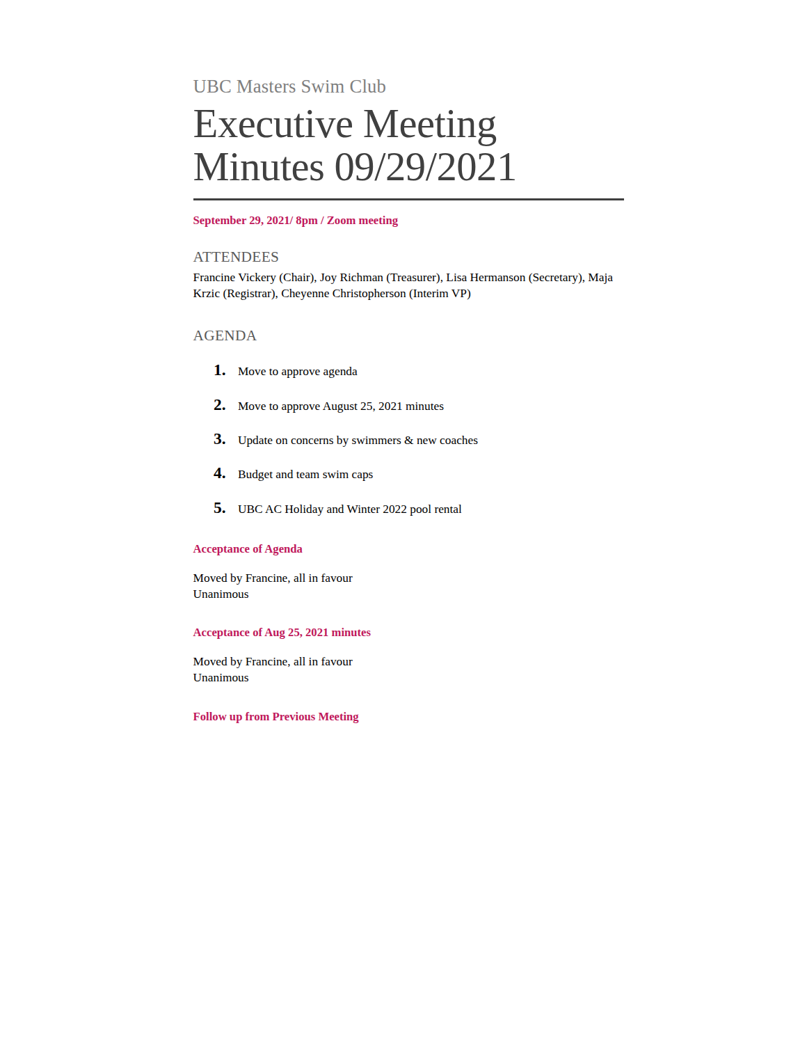UBC Masters Swim Club
Executive Meeting Minutes 09/29/2021
September 29, 2021/ 8pm / Zoom meeting
ATTENDEES
Francine Vickery (Chair), Joy Richman (Treasurer), Lisa Hermanson (Secretary), Maja Krzic (Registrar), Cheyenne Christopherson (Interim VP)
AGENDA
Move to approve agenda
Move to approve August 25, 2021 minutes
Update on concerns by swimmers & new coaches
Budget and team swim caps
UBC AC Holiday and Winter 2022 pool rental
Acceptance of Agenda
Moved by Francine, all in favour Unanimous
Acceptance of Aug 25, 2021 minutes
Moved by Francine, all in favour Unanimous
Follow up from Previous Meeting